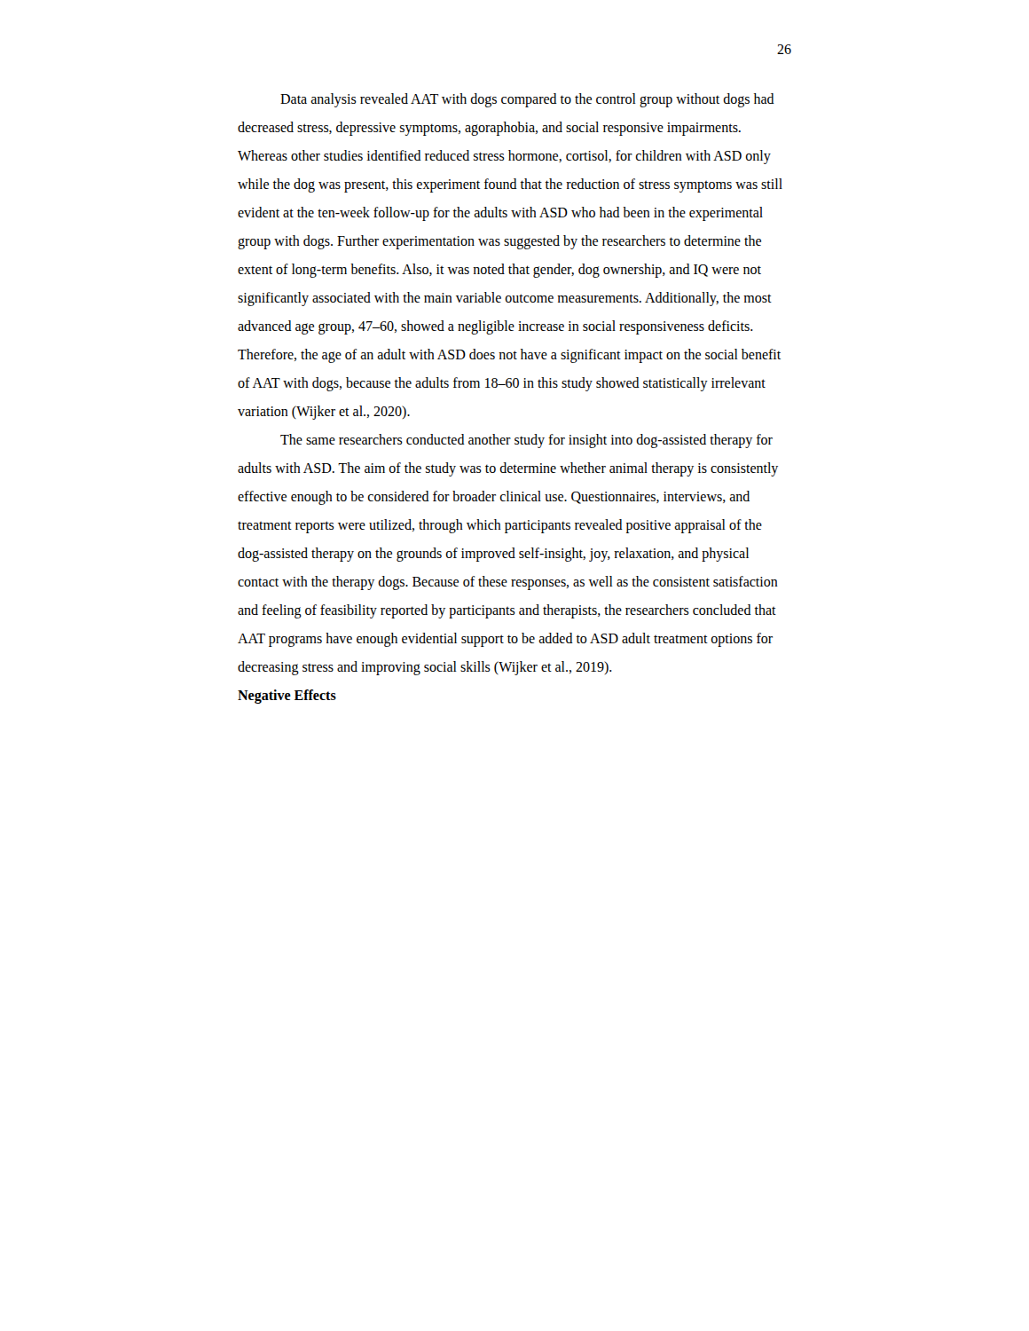26
Data analysis revealed AAT with dogs compared to the control group without dogs had decreased stress, depressive symptoms, agoraphobia, and social responsive impairments. Whereas other studies identified reduced stress hormone, cortisol, for children with ASD only while the dog was present, this experiment found that the reduction of stress symptoms was still evident at the ten-week follow-up for the adults with ASD who had been in the experimental group with dogs. Further experimentation was suggested by the researchers to determine the extent of long-term benefits. Also, it was noted that gender, dog ownership, and IQ were not significantly associated with the main variable outcome measurements. Additionally, the most advanced age group, 47–60, showed a negligible increase in social responsiveness deficits. Therefore, the age of an adult with ASD does not have a significant impact on the social benefit of AAT with dogs, because the adults from 18–60 in this study showed statistically irrelevant variation (Wijker et al., 2020).
The same researchers conducted another study for insight into dog-assisted therapy for adults with ASD. The aim of the study was to determine whether animal therapy is consistently effective enough to be considered for broader clinical use. Questionnaires, interviews, and treatment reports were utilized, through which participants revealed positive appraisal of the dog-assisted therapy on the grounds of improved self-insight, joy, relaxation, and physical contact with the therapy dogs. Because of these responses, as well as the consistent satisfaction and feeling of feasibility reported by participants and therapists, the researchers concluded that AAT programs have enough evidential support to be added to ASD adult treatment options for decreasing stress and improving social skills (Wijker et al., 2019).
Negative Effects